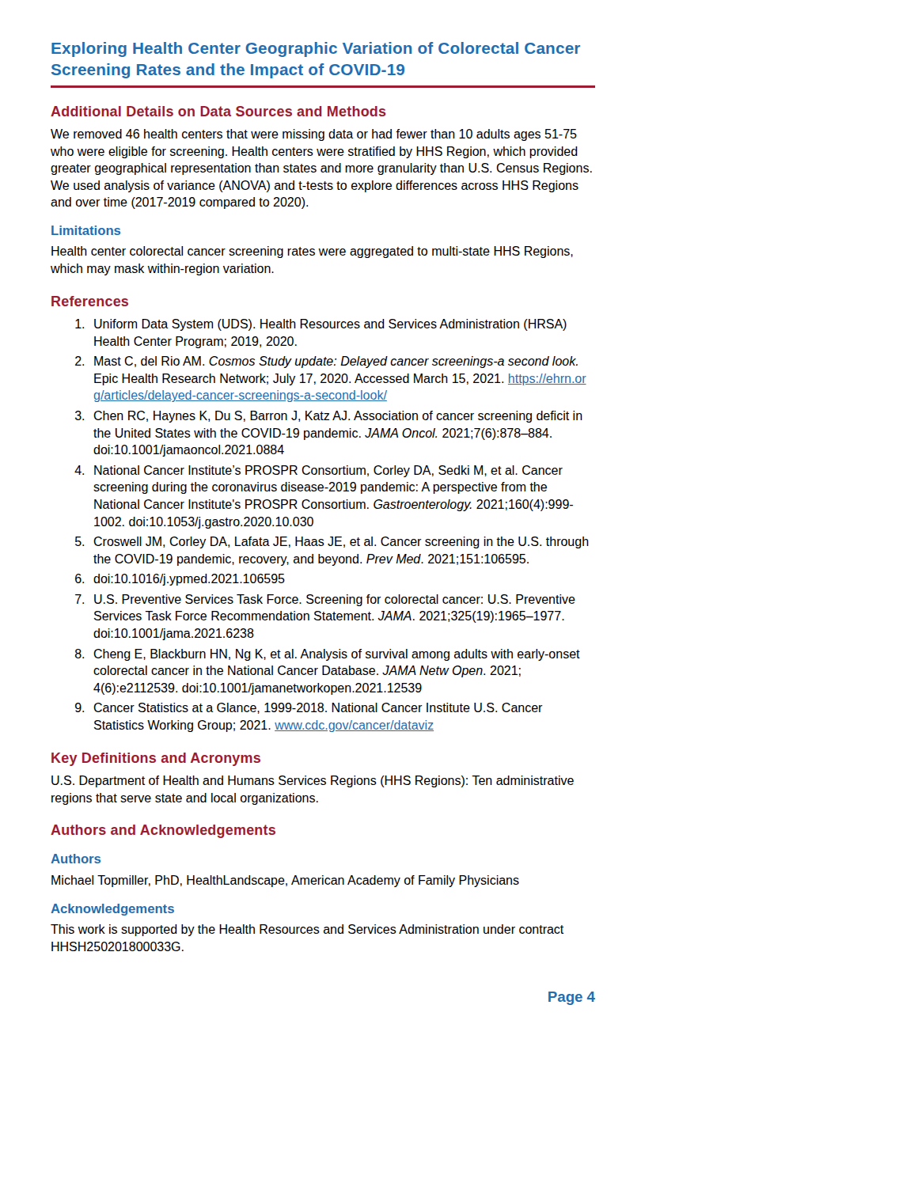Exploring Health Center Geographic Variation of Colorectal Cancer
Screening Rates and the Impact of COVID-19
Additional Details on Data Sources and Methods
We removed 46 health centers that were missing data or had fewer than 10 adults ages 51-75 who were eligible for screening. Health centers were stratified by HHS Region, which provided greater geographical representation than states and more granularity than U.S. Census Regions. We used analysis of variance (ANOVA) and t-tests to explore differences across HHS Regions and over time (2017-2019 compared to 2020).
Limitations
Health center colorectal cancer screening rates were aggregated to multi-state HHS Regions, which may mask within-region variation.
References
Uniform Data System (UDS). Health Resources and Services Administration (HRSA) Health Center Program; 2019, 2020.
Mast C, del Rio AM. Cosmos Study update: Delayed cancer screenings-a second look. Epic Health Research Network; July 17, 2020. Accessed March 15, 2021. https://ehrn.org/articles/delayed-cancer-screenings-a-second-look/
Chen RC, Haynes K, Du S, Barron J, Katz AJ. Association of cancer screening deficit in the United States with the COVID-19 pandemic. JAMA Oncol. 2021;7(6):878–884. doi:10.1001/jamaoncol.2021.0884
National Cancer Institute’s PROSPR Consortium, Corley DA, Sedki M, et al. Cancer screening during the coronavirus disease-2019 pandemic: A perspective from the National Cancer Institute's PROSPR Consortium. Gastroenterology. 2021;160(4):999-1002. doi:10.1053/j.gastro.2020.10.030
Croswell JM, Corley DA, Lafata JE, Haas JE, et al. Cancer screening in the U.S. through the COVID-19 pandemic, recovery, and beyond. Prev Med. 2021;151:106595.
doi:10.1016/j.ypmed.2021.106595
U.S. Preventive Services Task Force. Screening for colorectal cancer: U.S. Preventive Services Task Force Recommendation Statement. JAMA. 2021;325(19):1965–1977. doi:10.1001/jama.2021.6238
Cheng E, Blackburn HN, Ng K, et al. Analysis of survival among adults with early-onset colorectal cancer in the National Cancer Database. JAMA Netw Open. 2021; 4(6):e2112539. doi:10.1001/jamanetworkopen.2021.12539
Cancer Statistics at a Glance, 1999-2018. National Cancer Institute U.S. Cancer Statistics Working Group; 2021. www.cdc.gov/cancer/dataviz
Key Definitions and Acronyms
U.S. Department of Health and Humans Services Regions (HHS Regions): Ten administrative regions that serve state and local organizations.
Authors and Acknowledgements
Authors
Michael Topmiller, PhD, HealthLandscape, American Academy of Family Physicians
Acknowledgements
This work is supported by the Health Resources and Services Administration under contract HHSH250201800033G.
Page 4